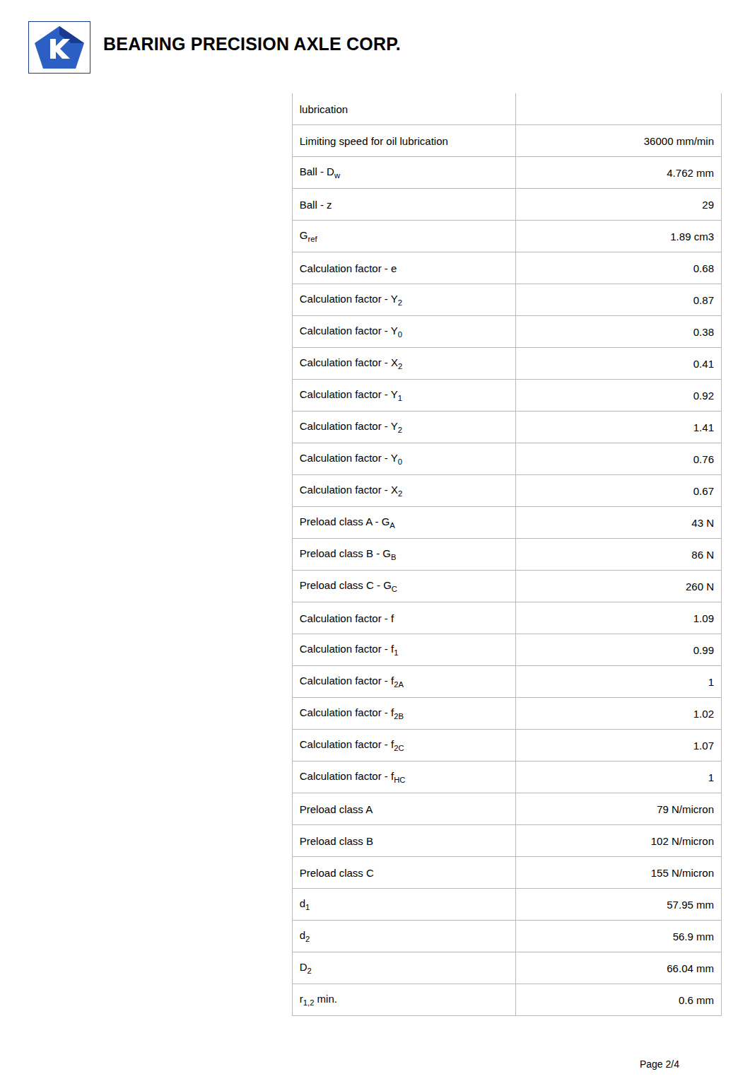BEARING PRECISION AXLE CORP.
| lubrication | |
| Limiting speed for oil lubrication | 36000 mm/min |
| Ball - D w | 4.762 mm |
| Ball - z | 29 |
| G ref | 1.89 cm3 |
| Calculation factor - e | 0.68 |
| Calculation factor - Y 2 | 0.87 |
| Calculation factor - Y 0 | 0.38 |
| Calculation factor - X 2 | 0.41 |
| Calculation factor - Y 1 | 0.92 |
| Calculation factor - Y 2 | 1.41 |
| Calculation factor - Y 0 | 0.76 |
| Calculation factor - X 2 | 0.67 |
| Preload class A - G A | 43 N |
| Preload class B - G B | 86 N |
| Preload class C - G C | 260 N |
| Calculation factor - f | 1.09 |
| Calculation factor - f 1 | 0.99 |
| Calculation factor - f 2A | 1 |
| Calculation factor - f 2B | 1.02 |
| Calculation factor - f 2C | 1.07 |
| Calculation factor - f HC | 1 |
| Preload class A | 79 N/micron |
| Preload class B | 102 N/micron |
| Preload class C | 155 N/micron |
| d 1 | 57.95 mm |
| d 2 | 56.9 mm |
| D 2 | 66.04 mm |
| r 1,2 min. | 0.6 mm |
Page 2/4